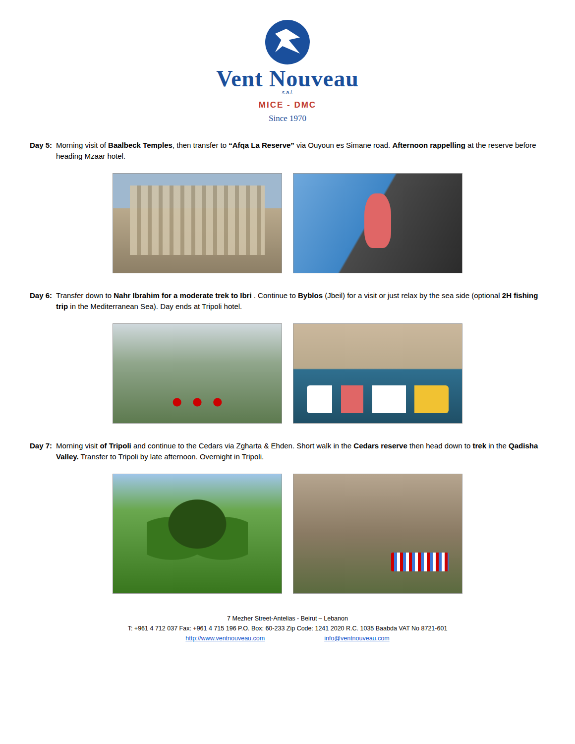Vent Nouveau
s.a.l.
MICE - DMC
Since 1970
Day 5: Morning visit of Baalbeck Temples, then transfer to “Afqa La Reserve” via Ouyoun es Simane road. Afternoon rappelling at the reserve before heading Mzaar hotel.
Day 6: Transfer down to Nahr Ibrahim for a moderate trek to Ibri . Continue to Byblos (Jbeil) for a visit or just relax by the sea side (optional 2H fishing trip in the Mediterranean Sea). Day ends at Tripoli hotel.
Day 7: Morning visit of Tripoli and continue to the Cedars via Zgharta & Ehden. Short walk in the Cedars reserve then head down to trek in the Qadisha Valley. Transfer to Tripoli by late afternoon. Overnight in Tripoli.
7 Mezher Street-Antelias - Beirut – Lebanon
T: +961 4 712 037 Fax: +961 4 715 196 P.O. Box: 60-233 Zip Code: 1241 2020 R.C. 1035 Baabda VAT No 8721-601
http://www.ventnouveau.com info@ventnouveau.com